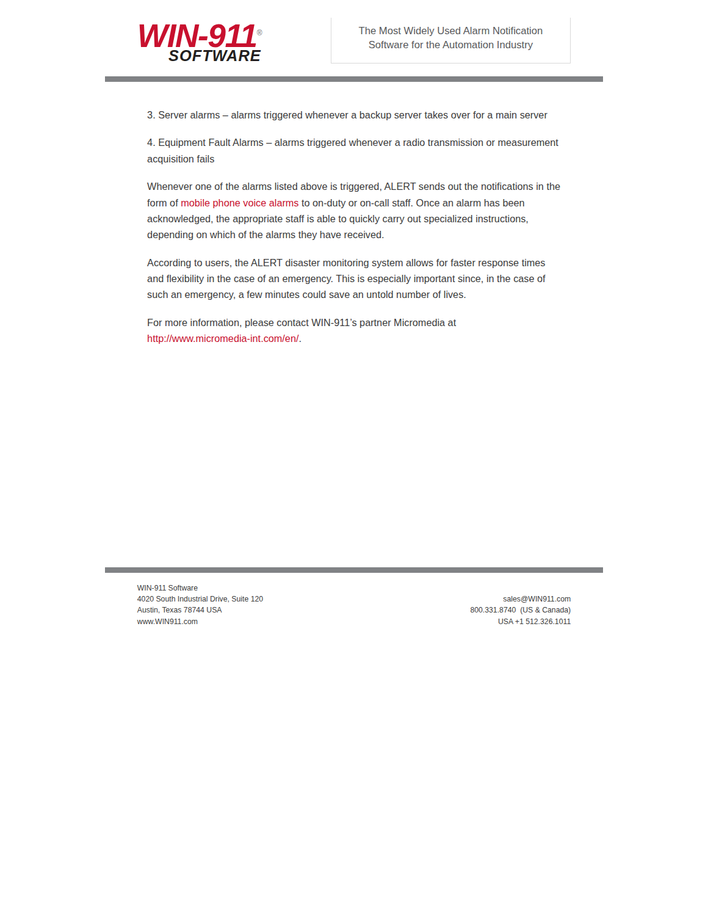WIN-911® SOFTWARE
The Most Widely Used Alarm Notification Software for the Automation Industry
3. Server alarms – alarms triggered whenever a backup server takes over for a main server
4. Equipment Fault Alarms – alarms triggered whenever a radio transmission or measurement acquisition fails
Whenever one of the alarms listed above is triggered, ALERT sends out the notifications in the form of mobile phone voice alarms to on-duty or on-call staff. Once an alarm has been acknowledged, the appropriate staff is able to quickly carry out specialized instructions, depending on which of the alarms they have received.
According to users, the ALERT disaster monitoring system allows for faster response times and flexibility in the case of an emergency. This is especially important since, in the case of such an emergency, a few minutes could save an untold number of lives.
For more information, please contact WIN-911’s partner Micromedia at http://www.micromedia-int.com/en/.
WIN-911 Software
4020 South Industrial Drive, Suite 120
Austin, Texas 78744 USA
www.WIN911.com
sales@WIN911.com
800.331.8740 (US & Canada)
USA +1 512.326.1011